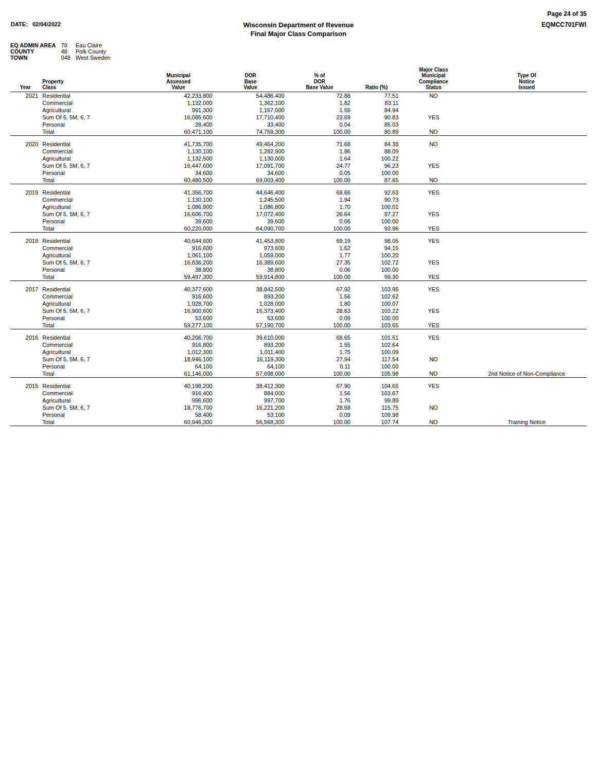Page 24 of 35
| DATE: 02/04/2022 | Wisconsin Department of Revenue Final Major Class Comparison | EQMCC701FWI |
| EQ ADMIN AREA | 79 | Eau Claire |
| COUNTY | 48 | Polk County |
| TOWN | 048 | West Sweden |
| Year | Property Class | Municipal Assessed Value | DOR Base Value | % of DOR Base Value | Ratio (%) | Major Class Municipal Compliance Status | Type Of Notice Issued |
| --- | --- | --- | --- | --- | --- | --- | --- |
| 2021 | Residential | 42,233,800 | 54,486,400 | 72.88 | 77.51 | NO | |
| | Commercial | 1,132,000 | 1,362,100 | 1.82 | 83.11 | | |
| | Agricultural | 991,300 | 1,167,000 | 1.56 | 84.94 | | |
| | Sum Of 5, 5M, 6, 7 | 16,085,600 | 17,710,400 | 23.69 | 90.83 | YES | |
| | Personal | 28,400 | 33,400 | 0.04 | 85.03 | | |
| | Total | 60,471,100 | 74,759,300 | 100.00 | 80.89 | NO | |
| 2020 | Residential | 41,735,700 | 49,464,200 | 71.68 | 84.38 | NO | |
| | Commercial | 1,130,100 | 1,282,900 | 1.86 | 88.09 | | |
| | Agricultural | 1,132,500 | 1,130,000 | 1.64 | 100.22 | | |
| | Sum Of 5, 5M, 6, 7 | 16,447,600 | 17,091,700 | 24.77 | 96.23 | YES | |
| | Personal | 34,600 | 34,600 | 0.05 | 100.00 | | |
| | Total | 60,480,500 | 69,003,400 | 100.00 | 87.65 | NO | |
| 2019 | Residential | 41,356,700 | 44,646,400 | 69.66 | 92.63 | YES | |
| | Commercial | 1,130,100 | 1,245,500 | 1.94 | 90.73 | | |
| | Agricultural | 1,086,900 | 1,086,800 | 1.70 | 100.01 | | |
| | Sum Of 5, 5M, 6, 7 | 16,606,700 | 17,072,400 | 26.64 | 97.27 | YES | |
| | Personal | 39,600 | 39,600 | 0.06 | 100.00 | | |
| | Total | 60,220,000 | 64,090,700 | 100.00 | 93.96 | YES | |
| 2018 | Residential | 40,644,600 | 41,453,800 | 69.19 | 98.05 | YES | |
| | Commercial | 916,600 | 973,600 | 1.62 | 94.15 | | |
| | Agricultural | 1,061,100 | 1,059,000 | 1.77 | 100.20 | | |
| | Sum Of 5, 5M, 6, 7 | 16,836,200 | 16,389,600 | 27.35 | 102.72 | YES | |
| | Personal | 38,800 | 38,800 | 0.06 | 100.00 | | |
| | Total | 59,497,300 | 59,914,800 | 100.00 | 99.30 | YES | |
| 2017 | Residential | 40,377,600 | 38,842,500 | 67.92 | 103.95 | YES | |
| | Commercial | 916,600 | 893,200 | 1.56 | 102.62 | | |
| | Agricultural | 1,028,700 | 1,028,000 | 1.80 | 100.07 | | |
| | Sum Of 5, 5M, 6, 7 | 16,900,600 | 16,373,400 | 28.63 | 103.22 | YES | |
| | Personal | 53,600 | 53,600 | 0.09 | 100.00 | | |
| | Total | 59,277,100 | 57,190,700 | 100.00 | 103.65 | YES | |
| 2016 | Residential | 40,206,700 | 39,610,000 | 68.65 | 101.51 | YES | |
| | Commercial | 916,800 | 893,200 | 1.55 | 102.64 | | |
| | Agricultural | 1,012,300 | 1,011,400 | 1.75 | 100.09 | | |
| | Sum Of 5, 5M, 6, 7 | 18,946,100 | 16,119,300 | 27.94 | 117.54 | NO | |
| | Personal | 64,100 | 64,100 | 0.11 | 100.00 | | |
| | Total | 61,146,000 | 57,698,000 | 100.00 | 105.98 | NO | 2nd Notice of Non-Compliance |
| 2015 | Residential | 40,198,200 | 38,412,300 | 67.90 | 104.65 | YES | |
| | Commercial | 916,400 | 884,000 | 1.56 | 103.67 | | |
| | Agricultural | 996,600 | 997,700 | 1.76 | 99.89 | | |
| | Sum Of 5, 5M, 6, 7 | 18,776,700 | 16,221,200 | 28.68 | 115.75 | NO | |
| | Personal | 58,400 | 53,100 | 0.09 | 109.98 | | |
| | Total | 60,946,300 | 56,568,300 | 100.00 | 107.74 | NO | Training Notice |